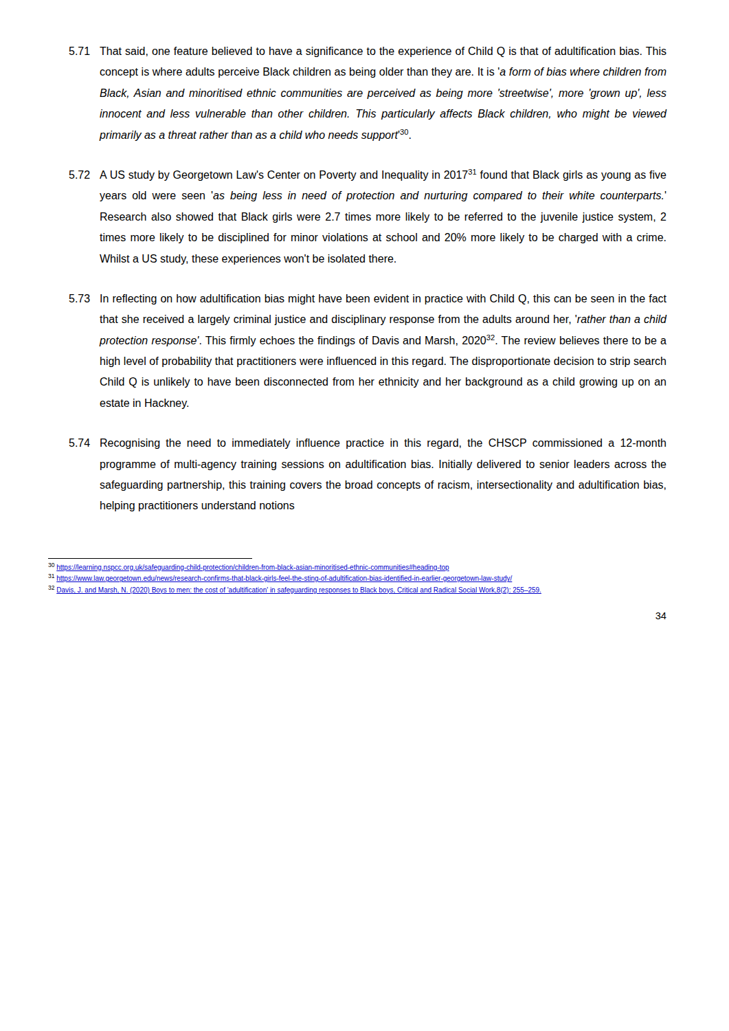5.71
That said, one feature believed to have a significance to the experience of Child Q is that of adultification bias. This concept is where adults perceive Black children as being older than they are. It is 'a form of bias where children from Black, Asian and minoritised ethnic communities are perceived as being more 'streetwise', more 'grown up', less innocent and less vulnerable than other children. This particularly affects Black children, who might be viewed primarily as a threat rather than as a child who needs support'30.
5.72
A US study by Georgetown Law's Center on Poverty and Inequality in 201731 found that Black girls as young as five years old were seen 'as being less in need of protection and nurturing compared to their white counterparts.' Research also showed that Black girls were 2.7 times more likely to be referred to the juvenile justice system, 2 times more likely to be disciplined for minor violations at school and 20% more likely to be charged with a crime. Whilst a US study, these experiences won't be isolated there.
5.73
In reflecting on how adultification bias might have been evident in practice with Child Q, this can be seen in the fact that she received a largely criminal justice and disciplinary response from the adults around her, 'rather than a child protection response'. This firmly echoes the findings of Davis and Marsh, 202032. The review believes there to be a high level of probability that practitioners were influenced in this regard. The disproportionate decision to strip search Child Q is unlikely to have been disconnected from her ethnicity and her background as a child growing up on an estate in Hackney.
5.74
Recognising the need to immediately influence practice in this regard, the CHSCP commissioned a 12-month programme of multi-agency training sessions on adultification bias. Initially delivered to senior leaders across the safeguarding partnership, this training covers the broad concepts of racism, intersectionality and adultification bias, helping practitioners understand notions
30 https://learning.nspcc.org.uk/safeguarding-child-protection/children-from-black-asian-minoritised-ethnic-communities#heading-top
31 https://www.law.georgetown.edu/news/research-confirms-that-black-girls-feel-the-sting-of-adultification-bias-identified-in-earlier-georgetown-law-study/
32 Davis, J. and Marsh, N. (2020) Boys to men: the cost of 'adultification' in safeguarding responses to Black boys, Critical and Radical Social Work,8(2): 255–259.
34